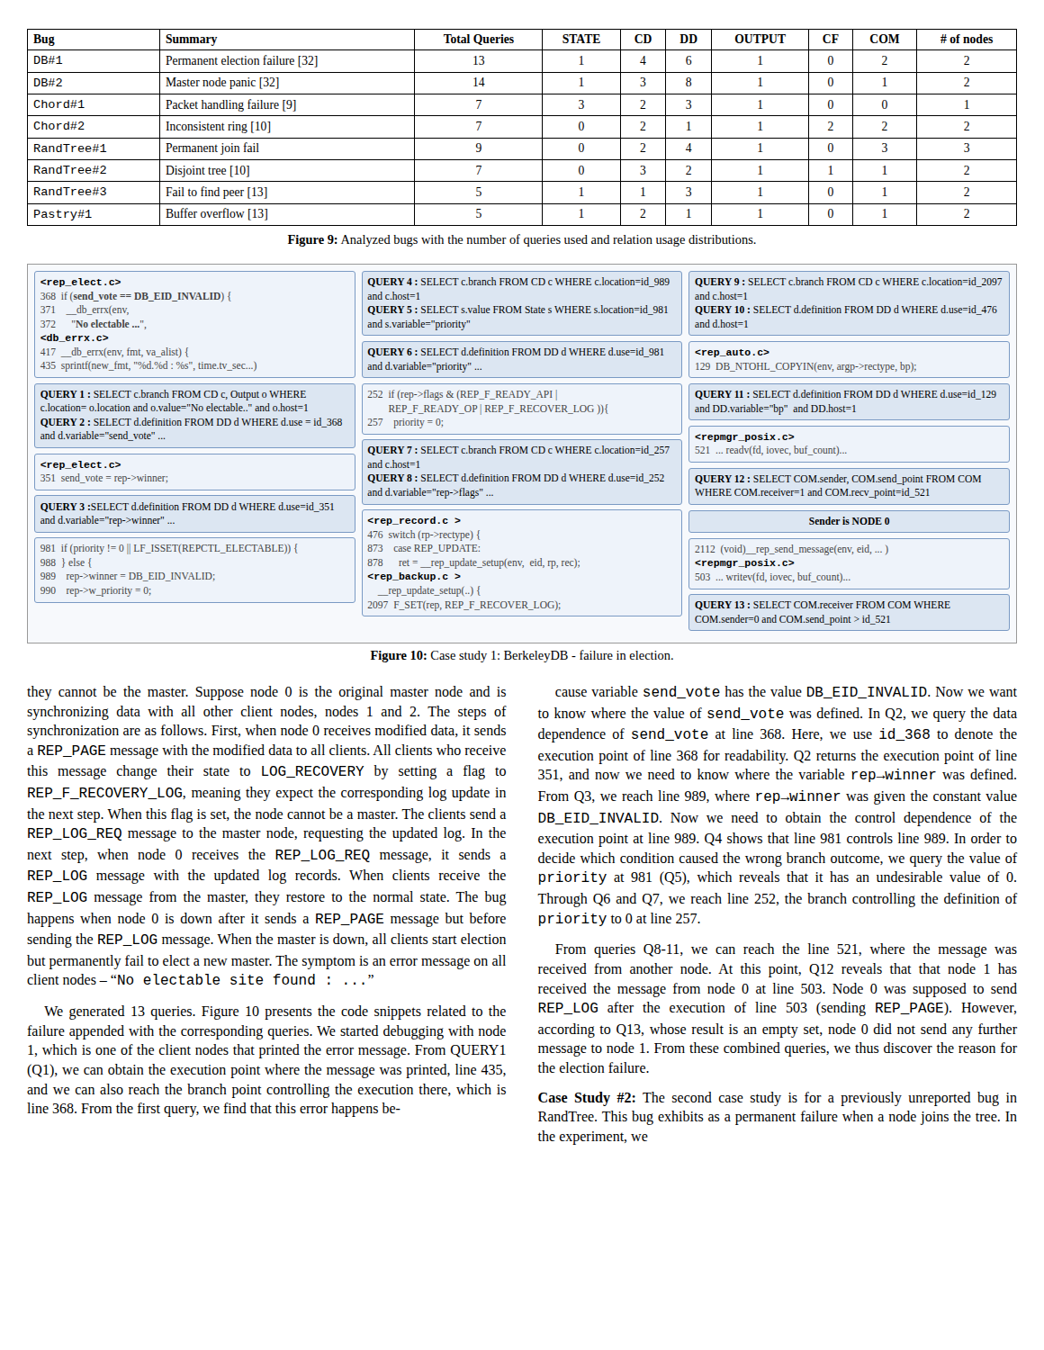| Bug | Summary | Total Queries | STATE | CD | DD | OUTPUT | CF | COM | # of nodes |
| --- | --- | --- | --- | --- | --- | --- | --- | --- | --- |
| DB#1 | Permanent election failure [32] | 13 | 1 | 4 | 6 | 1 | 0 | 2 | 2 |
| DB#2 | Master node panic [32] | 14 | 1 | 3 | 8 | 1 | 0 | 1 | 2 |
| Chord#1 | Packet handling failure [9] | 7 | 3 | 2 | 3 | 1 | 0 | 0 | 1 |
| Chord#2 | Inconsistent ring [10] | 7 | 0 | 2 | 1 | 1 | 2 | 2 | 2 |
| RandTree#1 | Permanent join fail | 9 | 0 | 2 | 4 | 1 | 0 | 3 | 3 |
| RandTree#2 | Disjoint tree [10] | 7 | 0 | 3 | 2 | 1 | 1 | 1 | 2 |
| RandTree#3 | Fail to find peer [13] | 5 | 1 | 1 | 3 | 1 | 0 | 1 | 2 |
| Pastry#1 | Buffer overflow [13] | 5 | 1 | 2 | 1 | 1 | 0 | 1 | 2 |
Figure 9: Analyzed bugs with the number of queries used and relation usage distributions.
<rep_elect.c>
368 if (send_vote == DB_EID_INVALID) {
371 __db_errx(env,
372 "No electable ...",
<db_errx.c>
417 __db_errx(env, fmt, va_alist) {
435 sprintf(new_fmt, "%d.%d : %s", time.tv_sec...)
QUERY 1 : SELECT c.branch FROM CD c, Output o WHERE c.location= o.location and o.value="No electable.." and o.host=1
QUERY 2 : SELECT d.definition FROM DD d WHERE d.use = id_368 and d.variable="send_vote" ...
<rep_elect.c>
351 send_vote = rep->winner;
QUERY 3 : SELECT d.definition FROM DD d WHERE d.use=id_351 and d.variable="rep->winner" ...
981 if (priority != 0 || LF_ISSET(REPCTL_ELECTABLE)) {
988 } else {
989 rep->winner = DB_EID_INVALID;
990 rep->w_priority = 0;
QUERY 4 : SELECT c.branch FROM CD c WHERE c.location=id_989 and c.host=1
QUERY 5 : SELECT s.value FROM State s WHERE s.location=id_981 and s.variable="priority"
QUERY 6 : SELECT d.definition FROM DD d WHERE d.use=id_981 and d.variable="priority" ...
252 if (rep->flags & (REP_F_READY_API |
REP_F_READY_OP | REP_F_RECOVER_LOG )){
257 priority = 0;
QUERY 7 : SELECT c.branch FROM CD c WHERE c.location=id_257 and c.host=1
QUERY 8 : SELECT d.definition FROM DD d WHERE d.use=id_252 and d.variable="rep->flags" ...
<rep_record.c >
476 switch (rp->rectype) {
873 case REP_UPDATE:
878 ret = __rep_update_setup(env, eid, rp, rec);
<rep_backup.c >
__rep_update_setup(..) {
2097 F_SET(rep, REP_F_RECOVER_LOG);
QUERY 9 : SELECT c.branch FROM CD c WHERE c.location=id_2097 and c.host=1
QUERY 10 : SELECT d.definition FROM DD d WHERE d.use=id_476 and d.host=1
<rep_auto.c>
129 DB_NTOHL_COPYIN(env, argp->rectype, bp);
QUERY 11 : SELECT d.definition FROM DD d WHERE d.use=id_129 and DD.variable="bp" and DD.host=1
<repmgr_posix.c>
521 ... readv(fd, iovec, buf_count)...
QUERY 12 : SELECT COM.sender, COM.send_point FROM COM WHERE COM.receiver=1 and COM.recv_point=id_521
Sender is NODE 0
2112 (void)__rep_send_message(env, eid, ... )
<repmgr_posix.c>
503 ... writev(fd, iovec, buf_count)...
QUERY 13 : SELECT COM.receiver FROM COM WHERE COM.sender=0 and COM.send_point > id_521
Figure 10: Case study 1: BerkeleyDB - failure in election.
they cannot be the master. Suppose node 0 is the original master node and is synchronizing data with all other client nodes, nodes 1 and 2. The steps of synchronization are as follows. First, when node 0 receives modified data, it sends a REP_PAGE message with the modified data to all clients. All clients who receive this message change their state to LOG_RECOVERY by setting a flag to REP_F_RECOVERY_LOG, meaning they expect the corresponding log update in the next step. When this flag is set, the node cannot be a master. The clients send a REP_LOG_REQ message to the master node, requesting the updated log. In the next step, when node 0 receives the REP_LOG_REQ message, it sends a REP_LOG message with the updated log records. When clients receive the REP_LOG message from the master, they restore to the normal state. The bug happens when node 0 is down after it sends a REP_PAGE message but before sending the REP_LOG message. When the master is down, all clients start election but permanently fail to elect a new master. The symptom is an error message on all client nodes – “No electable site found : ...”
We generated 13 queries. Figure 10 presents the code snippets related to the failure appended with the corresponding queries. We started debugging with node 1, which is one of the client nodes that printed the error message. From QUERY1 (Q1), we can obtain the execution point where the message was printed, line 435, and we can also reach the branch point controlling the execution there, which is line 368. From the first query, we find that this error happens be-
cause variable send_vote has the value DB_EID_INVALID. Now we want to know where the value of send_vote was defined. In Q2, we query the data dependence of send_vote at line 368. Here, we use id_368 to denote the execution point of line 368 for readability. Q2 returns the execution point of line 351, and now we need to know where the variable rep→winner was defined. From Q3, we reach line 989, where rep→winner was given the constant value DB_EID_INVALID. Now we need to obtain the control dependence of the execution point at line 989. Q4 shows that line 981 controls line 989. In order to decide which condition caused the wrong branch outcome, we query the value of priority at 981 (Q5), which reveals that it has an undesirable value of 0. Through Q6 and Q7, we reach line 252, the branch controlling the definition of priority to 0 at line 257.
From queries Q8-11, we can reach the line 521, where the message was received from another node. At this point, Q12 reveals that that node 1 has received the message from node 0 at line 503. Node 0 was supposed to send REP_LOG after the execution of line 503 (sending REP_PAGE). However, according to Q13, whose result is an empty set, node 0 did not send any further message to node 1. From these combined queries, we thus discover the reason for the election failure.
Case Study #2:
The second case study is for a previously unreported bug in RandTree. This bug exhibits as a permanent failure when a node joins the tree. In the experiment, we